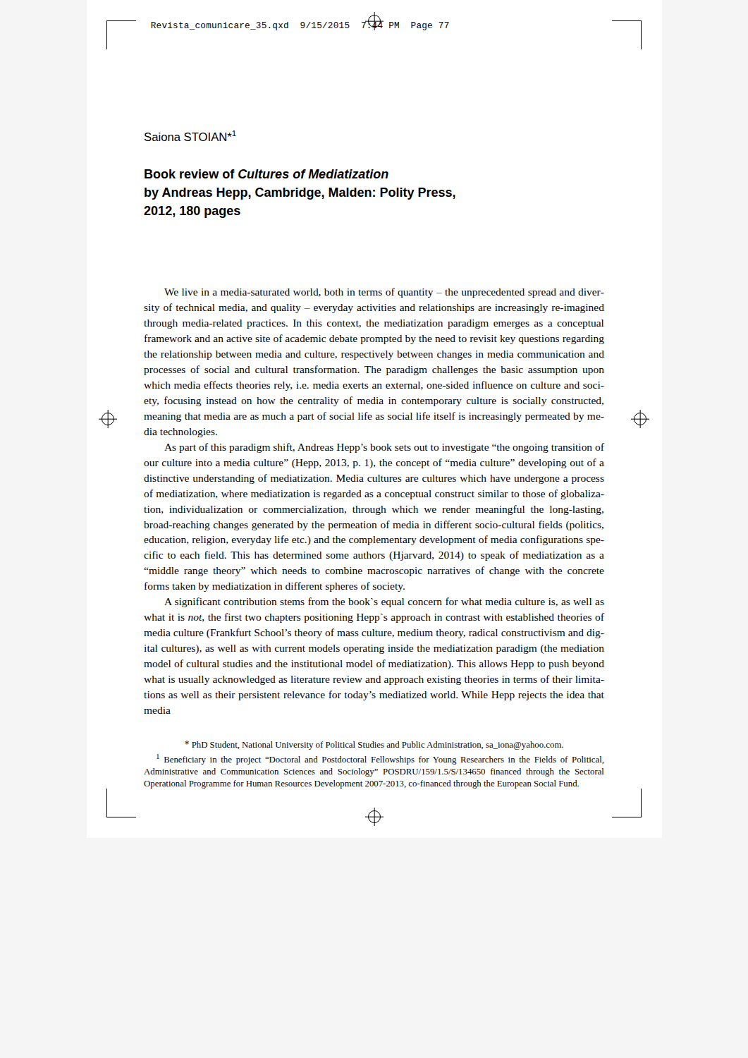Revista_comunicare_35.qxd 9/15/2015 7:44 PM Page 77
Saiona STOIAN*1
Book review of Cultures of Mediatization
by Andreas Hepp, Cambridge, Malden: Polity Press,
2012, 180 pages
We live in a media-saturated world, both in terms of quantity – the unprecedented spread and diversity of technical media, and quality – everyday activities and relationships are increasingly re-imagined through media-related practices. In this context, the mediatization paradigm emerges as a conceptual framework and an active site of academic debate prompted by the need to revisit key questions regarding the relationship between media and culture, respectively between changes in media communication and processes of social and cultural transformation. The paradigm challenges the basic assumption upon which media effects theories rely, i.e. media exerts an external, one-sided influence on culture and society, focusing instead on how the centrality of media in contemporary culture is socially constructed, meaning that media are as much a part of social life as social life itself is increasingly permeated by media technologies.
As part of this paradigm shift, Andreas Hepp’s book sets out to investigate “the ongoing transition of our culture into a media culture” (Hepp, 2013, p. 1), the concept of “media culture” developing out of a distinctive understanding of mediatization. Media cultures are cultures which have undergone a process of mediatization, where mediatization is regarded as a conceptual construct similar to those of globalization, individualization or commercialization, through which we render meaningful the long-lasting, broad-reaching changes generated by the permeation of media in different socio-cultural fields (politics, education, religion, everyday life etc.) and the complementary development of media configurations specific to each field. This has determined some authors (Hjarvard, 2014) to speak of mediatization as a “middle range theory” which needs to combine macroscopic narratives of change with the concrete forms taken by mediatization in different spheres of society.
A significant contribution stems from the book`s equal concern for what media culture is, as well as what it is not, the first two chapters positioning Hepp`s approach in contrast with established theories of media culture (Frankfurt School’s theory of mass culture, medium theory, radical constructivism and digital cultures), as well as with current models operating inside the mediatization paradigm (the mediation model of cultural studies and the institutional model of mediatization). This allows Hepp to push beyond what is usually acknowledged as literature review and approach existing theories in terms of their limitations as well as their persistent relevance for today’s mediatized world. While Hepp rejects the idea that media
* PhD Student, National University of Political Studies and Public Administration, sa_iona@yahoo.com.
1 Beneficiary in the project “Doctoral and Postdoctoral Fellowships for Young Researchers in the Fields of Political, Administrative and Communication Sciences and Sociology” POSDRU/159/1.5/S/134650 financed through the Sectoral Operational Programme for Human Resources Development 2007-2013, co-financed through the European Social Fund.